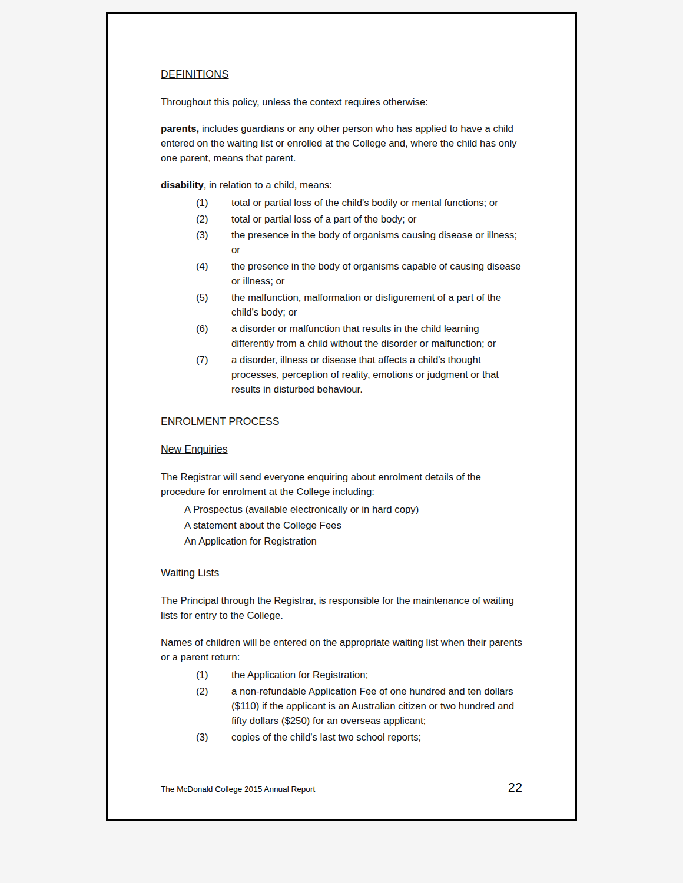DEFINITIONS
Throughout this policy, unless the context requires otherwise:
parents, includes guardians or any other person who has applied to have a child entered on the waiting list or enrolled at the College and, where the child has only one parent, means that parent.
disability, in relation to a child, means:
(1) total or partial loss of the child's bodily or mental functions; or
(2) total or partial loss of a part of the body; or
(3) the presence in the body of organisms causing disease or illness; or
(4) the presence in the body of organisms capable of causing disease or illness; or
(5) the malfunction, malformation or disfigurement of a part of the child's body; or
(6) a disorder or malfunction that results in the child learning differently from a child without the disorder or malfunction; or
(7) a disorder, illness or disease that affects a child's thought processes, perception of reality, emotions or judgment or that results in disturbed behaviour.
ENROLMENT PROCESS
New Enquiries
The Registrar will send everyone enquiring about enrolment details of the procedure for enrolment at the College including:
A Prospectus (available electronically or in hard copy)
A statement about the College Fees
An Application for Registration
Waiting Lists
The Principal through the Registrar, is responsible for the maintenance of waiting lists for entry to the College.
Names of children will be entered on the appropriate waiting list when their parents or a parent return:
(1) the Application for Registration;
(2) a non-refundable Application Fee of one hundred and ten dollars ($110) if the applicant is an Australian citizen or two hundred and fifty dollars ($250) for an overseas applicant;
(3) copies of the child's last two school reports;
The McDonald College 2015 Annual Report 22